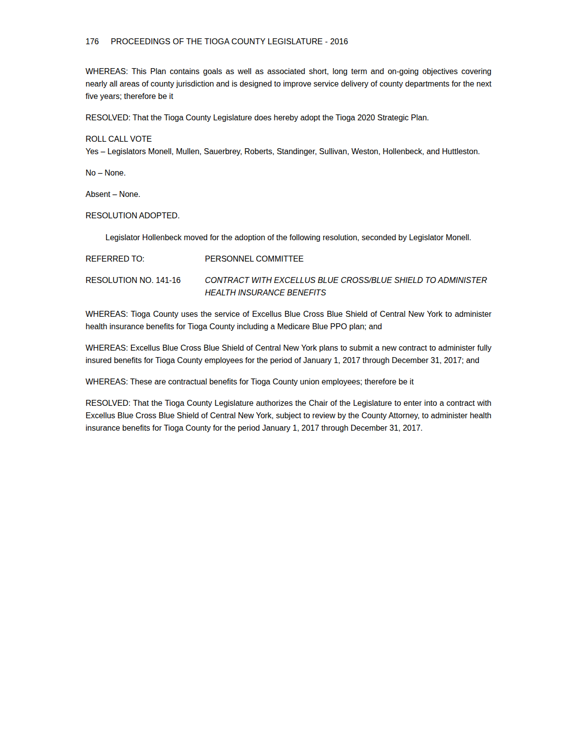176 PROCEEDINGS OF THE TIOGA COUNTY LEGISLATURE - 2016
WHEREAS: This Plan contains goals as well as associated short, long term and on-going objectives covering nearly all areas of county jurisdiction and is designed to improve service delivery of county departments for the next five years; therefore be it
RESOLVED: That the Tioga County Legislature does hereby adopt the Tioga 2020 Strategic Plan.
ROLL CALL VOTE
Yes – Legislators Monell, Mullen, Sauerbrey, Roberts, Standinger, Sullivan, Weston, Hollenbeck, and Huttleston.
No – None.
Absent – None.
RESOLUTION ADOPTED.
Legislator Hollenbeck moved for the adoption of the following resolution, seconded by Legislator Monell.
REFERRED TO: PERSONNEL COMMITTEE
RESOLUTION NO. 141-16 CONTRACT WITH EXCELLUS BLUE CROSS/BLUE SHIELD TO ADMINISTER HEALTH INSURANCE BENEFITS
WHEREAS: Tioga County uses the service of Excellus Blue Cross Blue Shield of Central New York to administer health insurance benefits for Tioga County including a Medicare Blue PPO plan; and
WHEREAS: Excellus Blue Cross Blue Shield of Central New York plans to submit a new contract to administer fully insured benefits for Tioga County employees for the period of January 1, 2017 through December 31, 2017; and
WHEREAS: These are contractual benefits for Tioga County union employees; therefore be it
RESOLVED: That the Tioga County Legislature authorizes the Chair of the Legislature to enter into a contract with Excellus Blue Cross Blue Shield of Central New York, subject to review by the County Attorney, to administer health insurance benefits for Tioga County for the period January 1, 2017 through December 31, 2017.